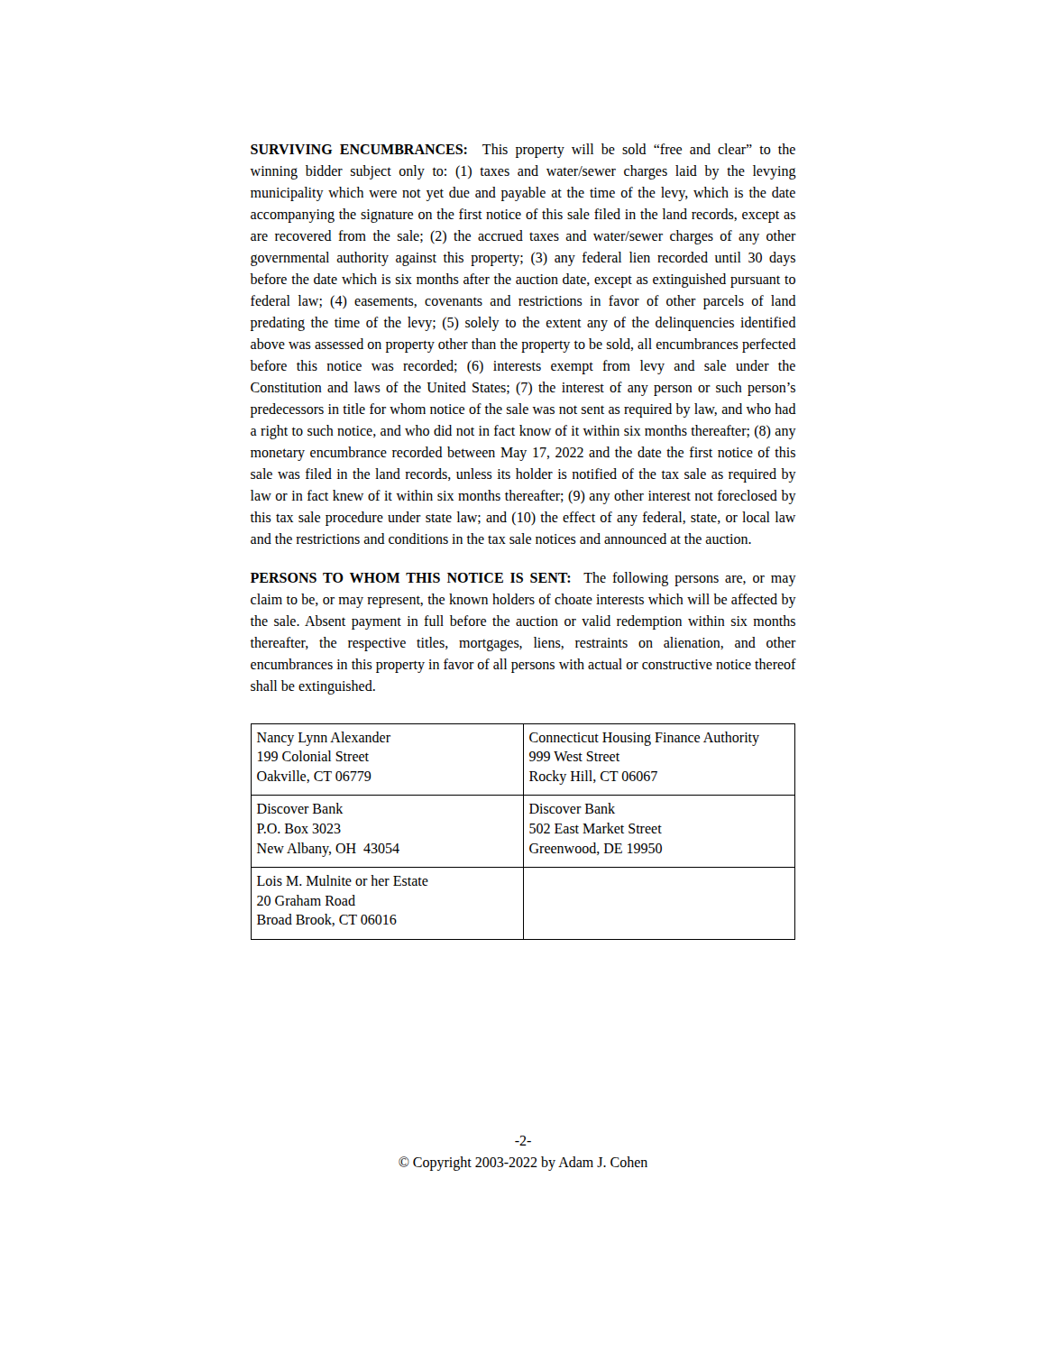SURVIVING ENCUMBRANCES: This property will be sold “free and clear” to the winning bidder subject only to: (1) taxes and water/sewer charges laid by the levying municipality which were not yet due and payable at the time of the levy, which is the date accompanying the signature on the first notice of this sale filed in the land records, except as are recovered from the sale; (2) the accrued taxes and water/sewer charges of any other governmental authority against this property; (3) any federal lien recorded until 30 days before the date which is six months after the auction date, except as extinguished pursuant to federal law; (4) easements, covenants and restrictions in favor of other parcels of land predating the time of the levy; (5) solely to the extent any of the delinquencies identified above was assessed on property other than the property to be sold, all encumbrances perfected before this notice was recorded; (6) interests exempt from levy and sale under the Constitution and laws of the United States; (7) the interest of any person or such person’s predecessors in title for whom notice of the sale was not sent as required by law, and who had a right to such notice, and who did not in fact know of it within six months thereafter; (8) any monetary encumbrance recorded between May 17, 2022 and the date the first notice of this sale was filed in the land records, unless its holder is notified of the tax sale as required by law or in fact knew of it within six months thereafter; (9) any other interest not foreclosed by this tax sale procedure under state law; and (10) the effect of any federal, state, or local law and the restrictions and conditions in the tax sale notices and announced at the auction.
PERSONS TO WHOM THIS NOTICE IS SENT: The following persons are, or may claim to be, or may represent, the known holders of choate interests which will be affected by the sale. Absent payment in full before the auction or valid redemption within six months thereafter, the respective titles, mortgages, liens, restraints on alienation, and other encumbrances in this property in favor of all persons with actual or constructive notice thereof shall be extinguished.
| Nancy Lynn Alexander 199 Colonial Street Oakville, CT 06779 | Connecticut Housing Finance Authority 999 West Street Rocky Hill, CT 06067 |
| Discover Bank P.O. Box 3023 New Albany, OH 43054 | Discover Bank 502 East Market Street Greenwood, DE 19950 |
| Lois M. Mulnite or her Estate 20 Graham Road Broad Brook, CT 06016 | |
-2-
© Copyright 2003-2022 by Adam J. Cohen